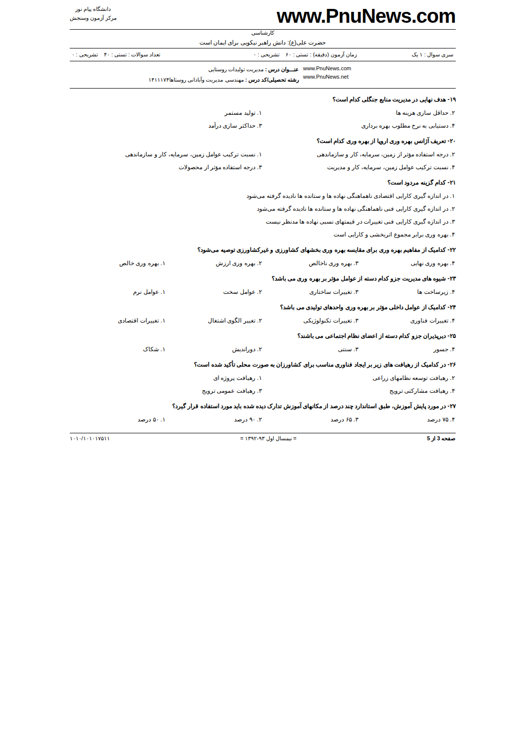www.PnuNews.com
دانشگاه پیام نور مرکز آزمون وسنجش
کارشناسی
حضرت علی(ع): دانش راهبر نیکویی برای ایمان است
| سری سوال : ۱ یک | زمان آزمون (دقیقه) : تستی : ۶۰ تشریحی : ۰ | تعداد سوالات : تستی : ۴۰ تشریحی : ۰ |
| www.PnuNews.com www.PnuNews.net | عنـــوان درس : مدیریت تولیدات روستایی رشته تحصیلی/کد درس : مهندسی مدیریت وآبادانی روستاها۱۴۱۱۱۷۴ |
۱۹- هدف نهایی در مدیریت منابع جنگلی کدام است؟
| ۲. حداقل سازی هزینه ها | ۱. تولید مستمر |
| ۴. دستیابی به نرخ مطلوب بهره برداری | ۳. حداکثر سازی درآمد |
۲۰- تعریف آژانس بهره وری اروپا از بهره وری کدام است؟
| ۲. درجه استفاده مؤثر از زمین، سرمایه، کار و سازماندهی | ۱. نسبت ترکیب عوامل زمین، سرمایه، کار و سازماندهی |
| ۴. نسبت ترکیب عوامل زمین، سرمایه، کار و مدیریت | ۳. درجه استفاده مؤثر از محصولات |
۲۱- کدام گزینه مردود است؟
| ۱. در اندازه گیری کارایی اقتصادی ناهماهنگی نهاده ها و ستانده ها نادیده گرفته می‌شود |
| ۲. در اندازه گیری کارایی فنی ناهماهنگی نهاده ها و ستانده ها نادیده گرفته می‌شود |
| ۳. در اندازه گیری کارایی فنی تغییرات در قیمتهای نسبی نهاده ها مدنظر نیست |
| ۴. بهره وری برابر مجموع اثربخشی و کارایی است |
۲۲- کدامیک از مفاهیم بهره وری برای مقایسه بهره وری بخشهای کشاورزی و غیرکشاورزی توصیه می‌شود؟
| ۴. بهره وری نهایی | ۳. بهره وری ناخالص | ۲. بهره وری ارزش | ۱. بهره وری خالص |
۲۳- شیوه های مدیریت جزو کدام دسته از عوامل مؤثر بر بهره وری می باشد؟
| ۴. زیرساخت ها | ۳. تغییرات ساختاری | ۲. عوامل سخت | ۱. عوامل نرم |
۲۴- کدامیک از عوامل داخلی مؤثر بر بهره وری واحدهای تولیدی می باشد؟
| ۴. تغییرات فناوری | ۳. تغییرات تکنولوژیکی | ۲. تغییر الگوی اشتغال | ۱. تغییرات اقتصادی |
۲۵- دیرپذیران جزو کدام دسته از اعضای نظام اجتماعی می باشند؟
| ۴. جسور | ۳. سنتی | ۲. دوراندیش | ۱. شکاک |
۲۶- در کدامیک از رهیافت های زیر بر ایجاد فناوری مناسب برای کشاورزان به صورت محلی تأکید شده است؟
| ۲. رهیافت توسعه نظامهای زراعی | ۱. رهیافت پروژه ای |
| ۴. رهیافت مشارکتی ترویج | ۳. رهیافت عمومی ترویج |
۲۷- در مورد پایش آموزش، طبق استاندارد چند درصد از مکانهای آموزش تدارک دیده شده باید مورد استفاده قرار گیرد؟
| ۴. ۷۵ درصد | ۳. ۶۵ درصد | ۲. ۹۰ درصد | ۱. ۵۰ درصد |
صفحه 3 از 5
= نیمسال اول ۹۳-۱۳۹۲ =
۱۰۱۰/۱۰۱۰۱۷۵۱۱